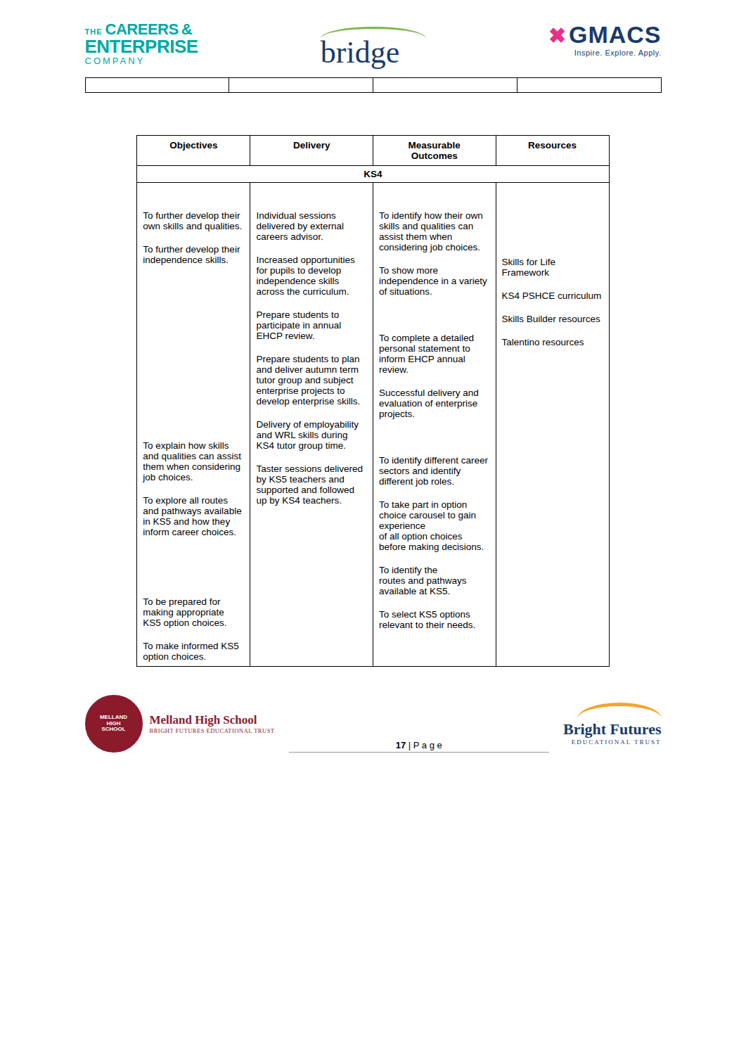THE CAREERS &
ENTERPRISE
COMPANY
bridge
✖GMACS
Inspire. Explore. Apply.
| KS4 |
| Objectives | Delivery | Measurable Outcomes | Resources |
| To further develop their own skills and qualities. To further develop their independence skills. To explain how skills and qualities can assist them when considering job choices. To explore all routes and pathways available in KS5 and how they inform career choices. To be prepared for making appropriate KS5 option choices. To make informed KS5 option choices. | Individual sessions delivered by external careers advisor. Increased opportunities for pupils to develop independence skills across the curriculum. Prepare students to participate in annual EHCP review. Prepare students to plan and deliver autumn term tutor group and subject enterprise projects to develop enterprise skills. Delivery of employability and WRL skills during KS4 tutor group time. Taster sessions delivered by KS5 teachers and supported and followed up by KS4 teachers. | To identify how their own skills and qualities can assist them when considering job choices. To show more independence in a variety of situations. To complete a detailed personal statement to inform EHCP annual review. Successful delivery and evaluation of enterprise projects. To identify different career sectors and identify different job roles. To take part in option choice carousel to gain experience of all option choices before making decisions. To identify the routes and pathways available at KS5. To select KS5 options relevant to their needs. | Skills for Life Framework KS4 PSHCE curriculum Skills Builder resources Talentino resources |
MELLAND
HIGH
SCHOOL
Melland High School
BRIGHT FUTURES EDUCATIONAL TRUST
17 | P a g e
Bright Futures
EDUCATIONAL TRUST